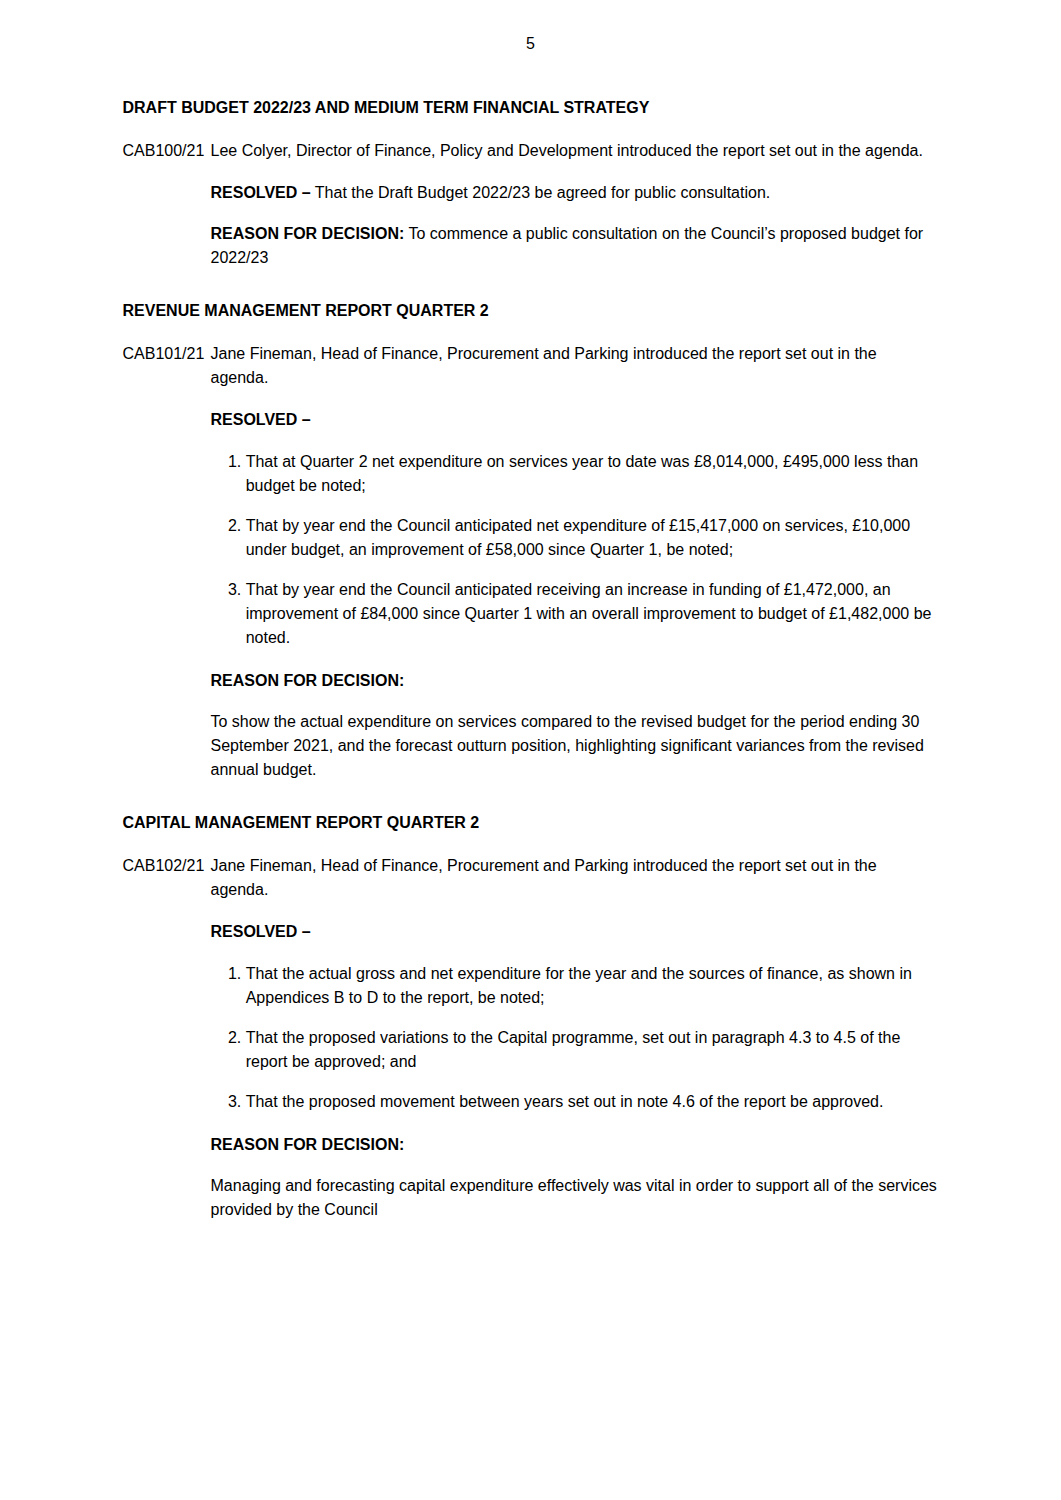5
Draft Budget 2022/23 and Medium Term Financial Strategy
CAB100/21
Lee Colyer, Director of Finance, Policy and Development introduced the report set out in the agenda.
RESOLVED – That the Draft Budget 2022/23 be agreed for public consultation.
REASON FOR DECISION: To commence a public consultation on the Council’s proposed budget for 2022/23
Revenue Management Report Quarter 2
CAB101/21
Jane Fineman, Head of Finance, Procurement and Parking introduced the report set out in the agenda.
RESOLVED –
That at Quarter 2 net expenditure on services year to date was £8,014,000, £495,000 less than budget be noted;
That by year end the Council anticipated net expenditure of £15,417,000 on services, £10,000 under budget, an improvement of £58,000 since Quarter 1, be noted;
That by year end the Council anticipated receiving an increase in funding of £1,472,000, an improvement of £84,000 since Quarter 1 with an overall improvement to budget of £1,482,000 be noted.
REASON FOR DECISION:
To show the actual expenditure on services compared to the revised budget for the period ending 30 September 2021, and the forecast outturn position, highlighting significant variances from the revised annual budget.
Capital Management Report Quarter 2
CAB102/21
Jane Fineman, Head of Finance, Procurement and Parking introduced the report set out in the agenda.
RESOLVED –
That the actual gross and net expenditure for the year and the sources of finance, as shown in Appendices B to D to the report, be noted;
That the proposed variations to the Capital programme, set out in paragraph 4.3 to 4.5 of the report be approved; and
That the proposed movement between years set out in note 4.6 of the report be approved.
REASON FOR DECISION:
Managing and forecasting capital expenditure effectively was vital in order to support all of the services provided by the Council